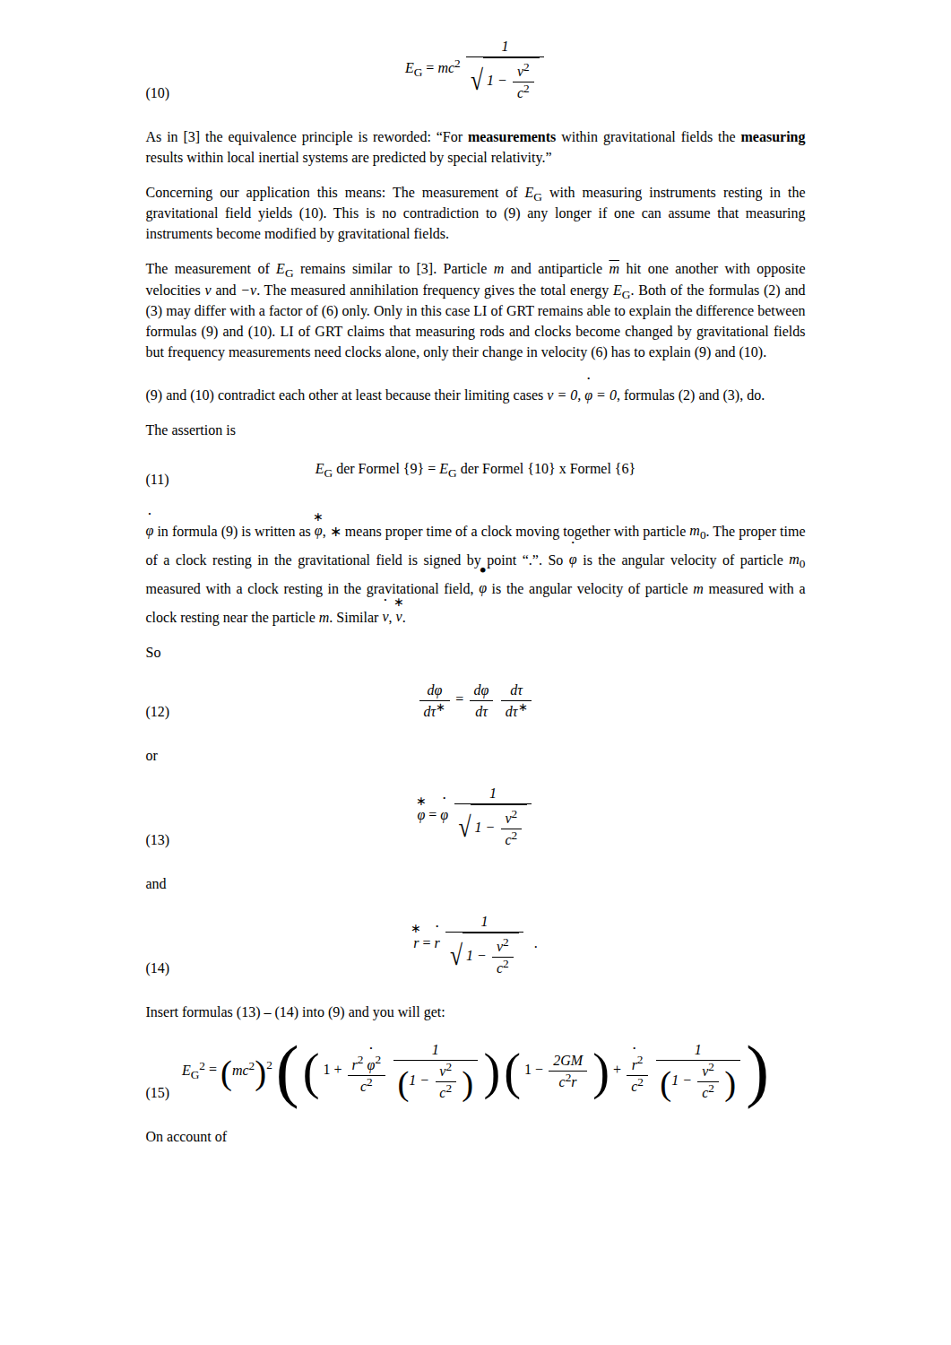(10)
EG = mc2 1 √1 − v2 c2
As in [3] the equivalence principle is reworded: “For measurements within gravitational fields the measuring results within local inertial systems are predicted by special relativity.”
Concerning our application this means: The measurement of EG with measuring instruments resting in the gravitational field yields (10). This is no contradiction to (9) any longer if one can assume that measuring instruments become modified by gravitational fields.
The measurement of EG remains similar to [3]. Particle m and antiparticle m hit one another with opposite velocities v and −v. The measured annihilation frequency gives the total energy EG. Both of the formulas (2) and (3) may differ with a factor of (6) only. Only in this case LI of GRT remains able to explain the difference between formulas (9) and (10). LI of GRT claims that measuring rods and clocks become changed by gravitational fields but frequency measurements need clocks alone, only their change in velocity (6) has to explain (9) and (10).
(9) and (10) contradict each other at least because their limiting cases v = 0, ·φ = 0, formulas (2) and (3), do.
The assertion is
(11)
EG der Formel {9} = EG der Formel {10} x Formel {6}
·φ in formula (9) is written as ∗φ, ∗ means proper time of a clock moving together with particle m0. The proper time of a clock resting in the gravitational field is signed by point “.”. So ·φ is the angular velocity of particle m0 measured with a clock resting in the gravitational field, •φ is the angular velocity of particle m measured with a clock resting near the particle m. Similar ·v, ∗v.
So
(12)
dφ dτ∗ = dφ dτ dτ dτ∗
or
(13)
∗φ = ·φ 1 √1 − v2 c2
and
(14)
∗r = ·r 1 √1 − v2 c2 .
Insert formulas (13) – (14) into (9) and you will get:
(15)
EG2 = (mc2)2 ( ( 1 + r2 ·φ2 c2 1 (1 − v2 c2 ) ) ( 1 − 2GM c2r ) + ·r2 c2 1 (1 − v2 c2 ) )
On account of